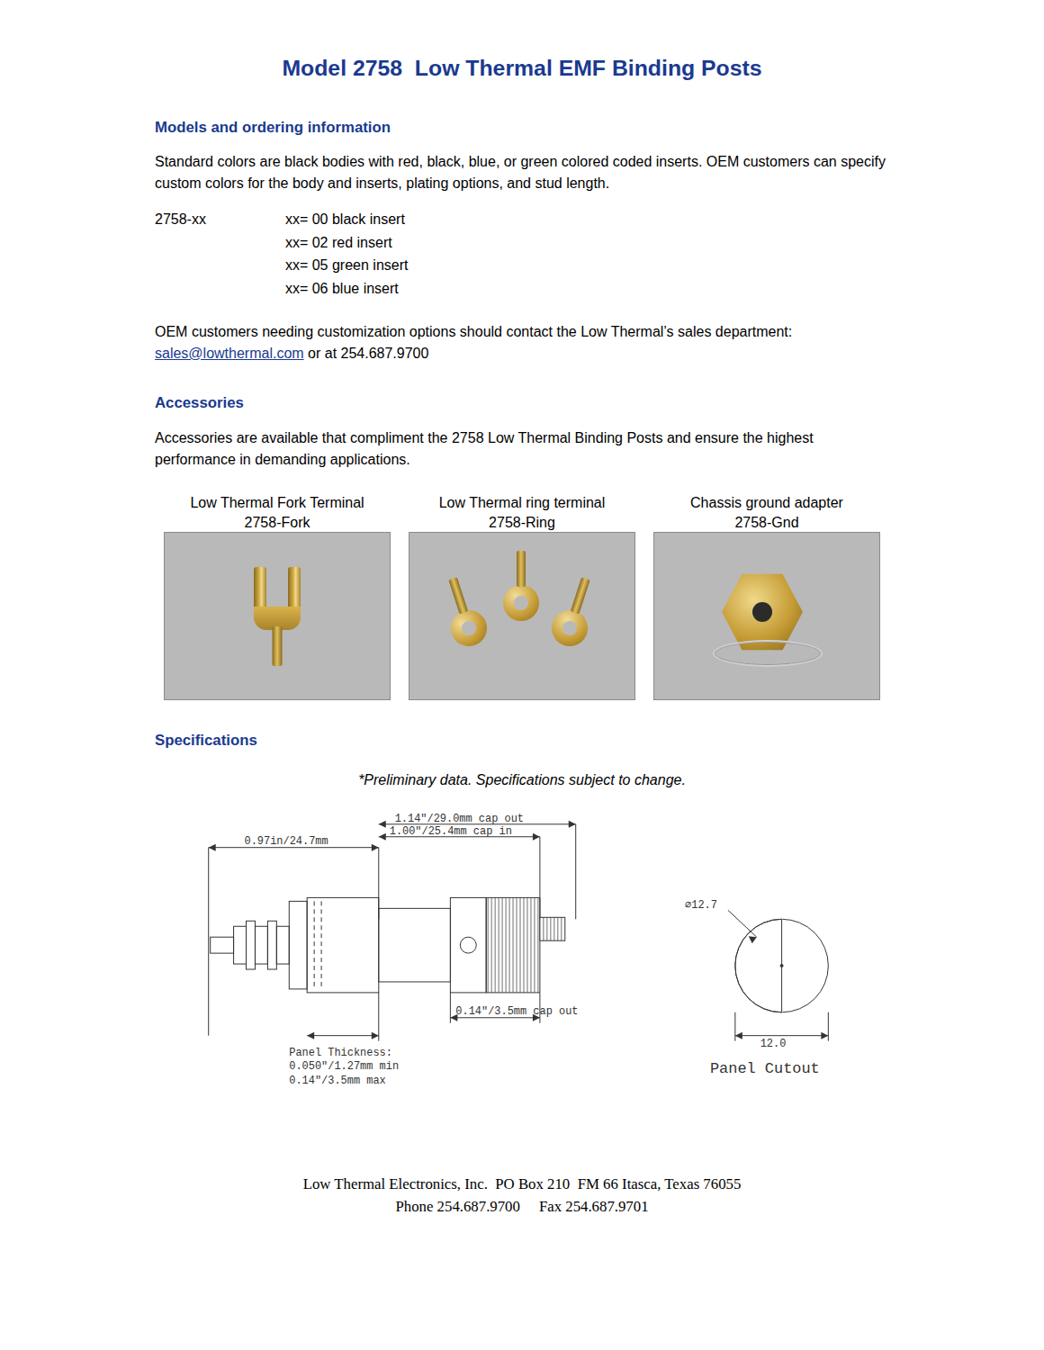Model 2758 Low Thermal EMF Binding Posts
Models and ordering information
Standard colors are black bodies with red, black, blue, or green colored coded inserts. OEM customers can specify custom colors for the body and inserts, plating options, and stud length.
| 2758-xx | xx= 00 black insert |
| | xx= 02 red insert |
| | xx= 05 green insert |
| | xx= 06 blue insert |
OEM customers needing customization options should contact the Low Thermal’s sales department: sales@lowthermal.com or at 254.687.9700
Accessories
Accessories are available that compliment the 2758 Low Thermal Binding Posts and ensure the highest performance in demanding applications.
| Low Thermal Fork Terminal 2758-Fork | Low Thermal ring terminal 2758-Ring | Chassis ground adapter 2758-Gnd |
Specifications
*Preliminary data. Specifications subject to change.
0.97in/24.7mm 1.14"/29.0mm cap out 1.00"/25.4mm cap in 0.14"/3.5mm cap out Panel Thickness: 0.050"/1.27mm min 0.14"/3.5mm max ∅12.7 12.0 Panel Cutout
Low Thermal Electronics, Inc. PO Box 210 FM 66 Itasca, Texas 76055
Phone 254.687.9700 Fax 254.687.9701